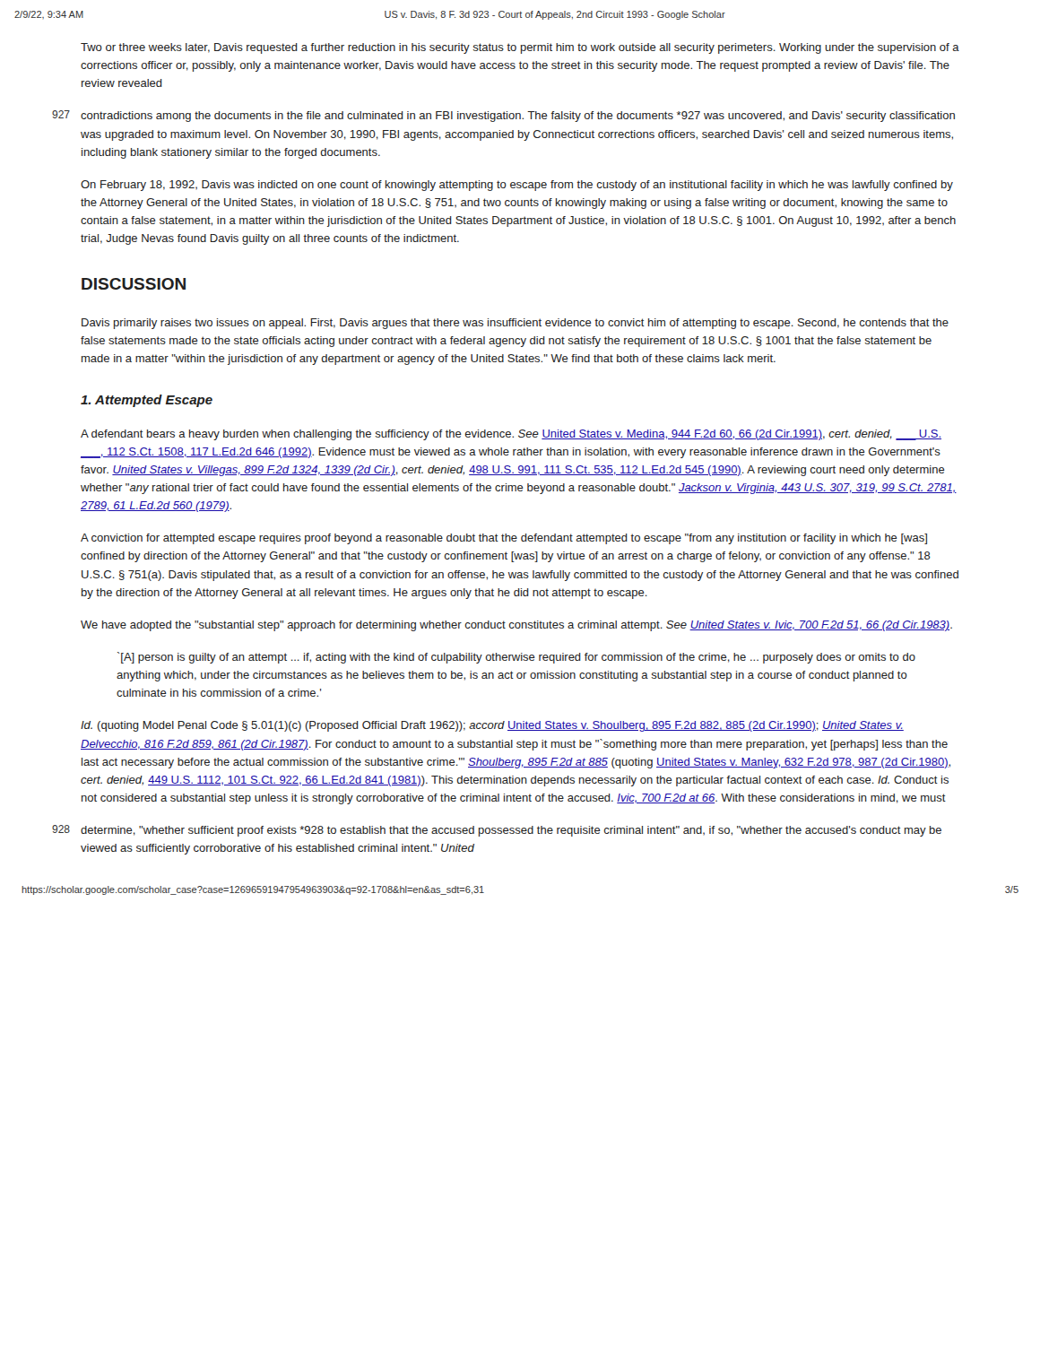2/9/22, 9:34 AM US v. Davis, 8 F. 3d 923 - Court of Appeals, 2nd Circuit 1993 - Google Scholar
Two or three weeks later, Davis requested a further reduction in his security status to permit him to work outside all security perimeters. Working under the supervision of a corrections officer or, possibly, only a maintenance worker, Davis would have access to the street in this security mode. The request prompted a review of Davis' file. The review revealed
927
contradictions among the documents in the file and culminated in an FBI investigation. The falsity of the documents *927 was uncovered, and Davis' security classification was upgraded to maximum level. On November 30, 1990, FBI agents, accompanied by Connecticut corrections officers, searched Davis' cell and seized numerous items, including blank stationery similar to the forged documents.
On February 18, 1992, Davis was indicted on one count of knowingly attempting to escape from the custody of an institutional facility in which he was lawfully confined by the Attorney General of the United States, in violation of 18 U.S.C. § 751, and two counts of knowingly making or using a false writing or document, knowing the same to contain a false statement, in a matter within the jurisdiction of the United States Department of Justice, in violation of 18 U.S.C. § 1001. On August 10, 1992, after a bench trial, Judge Nevas found Davis guilty on all three counts of the indictment.
DISCUSSION
Davis primarily raises two issues on appeal. First, Davis argues that there was insufficient evidence to convict him of attempting to escape. Second, he contends that the false statements made to the state officials acting under contract with a federal agency did not satisfy the requirement of 18 U.S.C. § 1001 that the false statement be made in a matter "within the jurisdiction of any department or agency of the United States." We find that both of these claims lack merit.
1. Attempted Escape
A defendant bears a heavy burden when challenging the sufficiency of the evidence. See United States v. Medina, 944 F.2d 60, 66 (2d Cir.1991), cert. denied, ___ U.S. ___, 112 S.Ct. 1508, 117 L.Ed.2d 646 (1992). Evidence must be viewed as a whole rather than in isolation, with every reasonable inference drawn in the Government's favor. United States v. Villegas, 899 F.2d 1324, 1339 (2d Cir.), cert. denied, 498 U.S. 991, 111 S.Ct. 535, 112 L.Ed.2d 545 (1990). A reviewing court need only determine whether "any rational trier of fact could have found the essential elements of the crime beyond a reasonable doubt." Jackson v. Virginia, 443 U.S. 307, 319, 99 S.Ct. 2781, 2789, 61 L.Ed.2d 560 (1979).
A conviction for attempted escape requires proof beyond a reasonable doubt that the defendant attempted to escape "from any institution or facility in which he [was] confined by direction of the Attorney General" and that "the custody or confinement [was] by virtue of an arrest on a charge of felony, or conviction of any offense." 18 U.S.C. § 751(a). Davis stipulated that, as a result of a conviction for an offense, he was lawfully committed to the custody of the Attorney General and that he was confined by the direction of the Attorney General at all relevant times. He argues only that he did not attempt to escape.
We have adopted the "substantial step" approach for determining whether conduct constitutes a criminal attempt. See United States v. Ivic, 700 F.2d 51, 66 (2d Cir.1983).
`[A] person is guilty of an attempt ... if, acting with the kind of culpability otherwise required for commission of the crime, he ... purposely does or omits to do anything which, under the circumstances as he believes them to be, is an act or omission constituting a substantial step in a course of conduct planned to culminate in his commission of a crime.'
Id. (quoting Model Penal Code § 5.01(1)(c) (Proposed Official Draft 1962)); accord United States v. Shoulberg, 895 F.2d 882, 885 (2d Cir.1990); United States v. Delvecchio, 816 F.2d 859, 861 (2d Cir.1987). For conduct to amount to a substantial step it must be "`something more than mere preparation, yet [perhaps] less than the last act necessary before the actual commission of the substantive crime.'" Shoulberg, 895 F.2d at 885 (quoting United States v. Manley, 632 F.2d 978, 987 (2d Cir.1980), cert. denied, 449 U.S. 1112, 101 S.Ct. 922, 66 L.Ed.2d 841 (1981)). This determination depends necessarily on the particular factual context of each case. Id. Conduct is not considered a substantial step unless it is strongly corroborative of the criminal intent of the accused. Ivic, 700 F.2d at 66. With these considerations in mind, we must
928
determine, "whether sufficient proof exists *928 to establish that the accused possessed the requisite criminal intent" and, if so, "whether the accused's conduct may be viewed as sufficiently corroborative of his established criminal intent." United
https://scholar.google.com/scholar_case?case=12696591947954963903&q=92-1708&hl=en&as_sdt=6,31 3/5